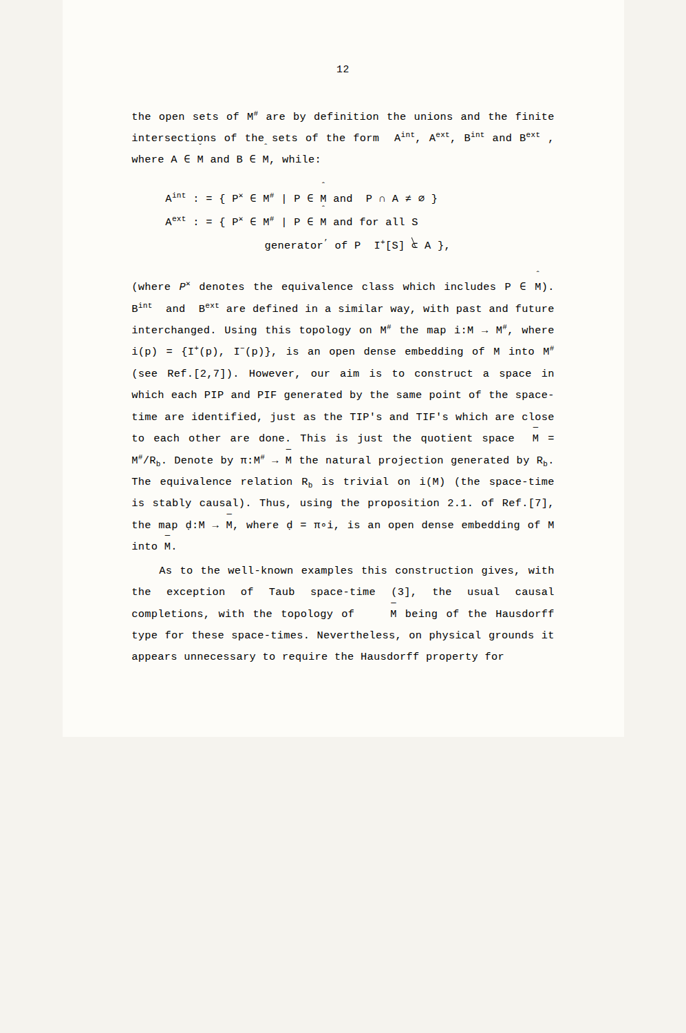12
the open sets of M# are by definition the unions and the finite intersections of the sets of the form Aint, Aext, Bint and Bext , where A ∈ ˇM and B ∈ ˆM, while:
Aint : = { P✕ ∈ M# | P ∈ ˆM and P ∩ A ≠ ∅ }
Aext : = { P✕ ∈ M# | P ∈ ˆM and for all S
generator’ of P I+[S] ⊂ A },
(where P✕ denotes the equivalence class which includes P ∈ ˆM). Bint and Bext are defined in a similar way, with past and future interchanged. Using this topology on M# the map i:M → M#, where i(p) = {I+(p), I−(p)}, is an open dense embedding of M into M# (see Ref.[2,7]). However, our aim is to construct a space in which each PIP and PIF generated by the same point of the space-time are identified, just as the TIP's and TIF's which are close to each other are done. This is just the quotient space —M = M#/Rb. Denote by π:M# → —M the natural projection generated by Rb. The equivalence relation Rb is trivial on i(M) (the space-time is stably causal). Thus, using the proposition 2.1. of Ref.[7], the map ḍ:M → —M, where ḍ = π∘i, is an open dense embedding of M into —M.
As to the well-known examples this construction gives, with the exception of Taub space-time (3], the usual causal completions, with the topology of —M being of the Hausdorff type for these space-times. Nevertheless, on physical grounds it appears unnecessary to require the Hausdorff property for